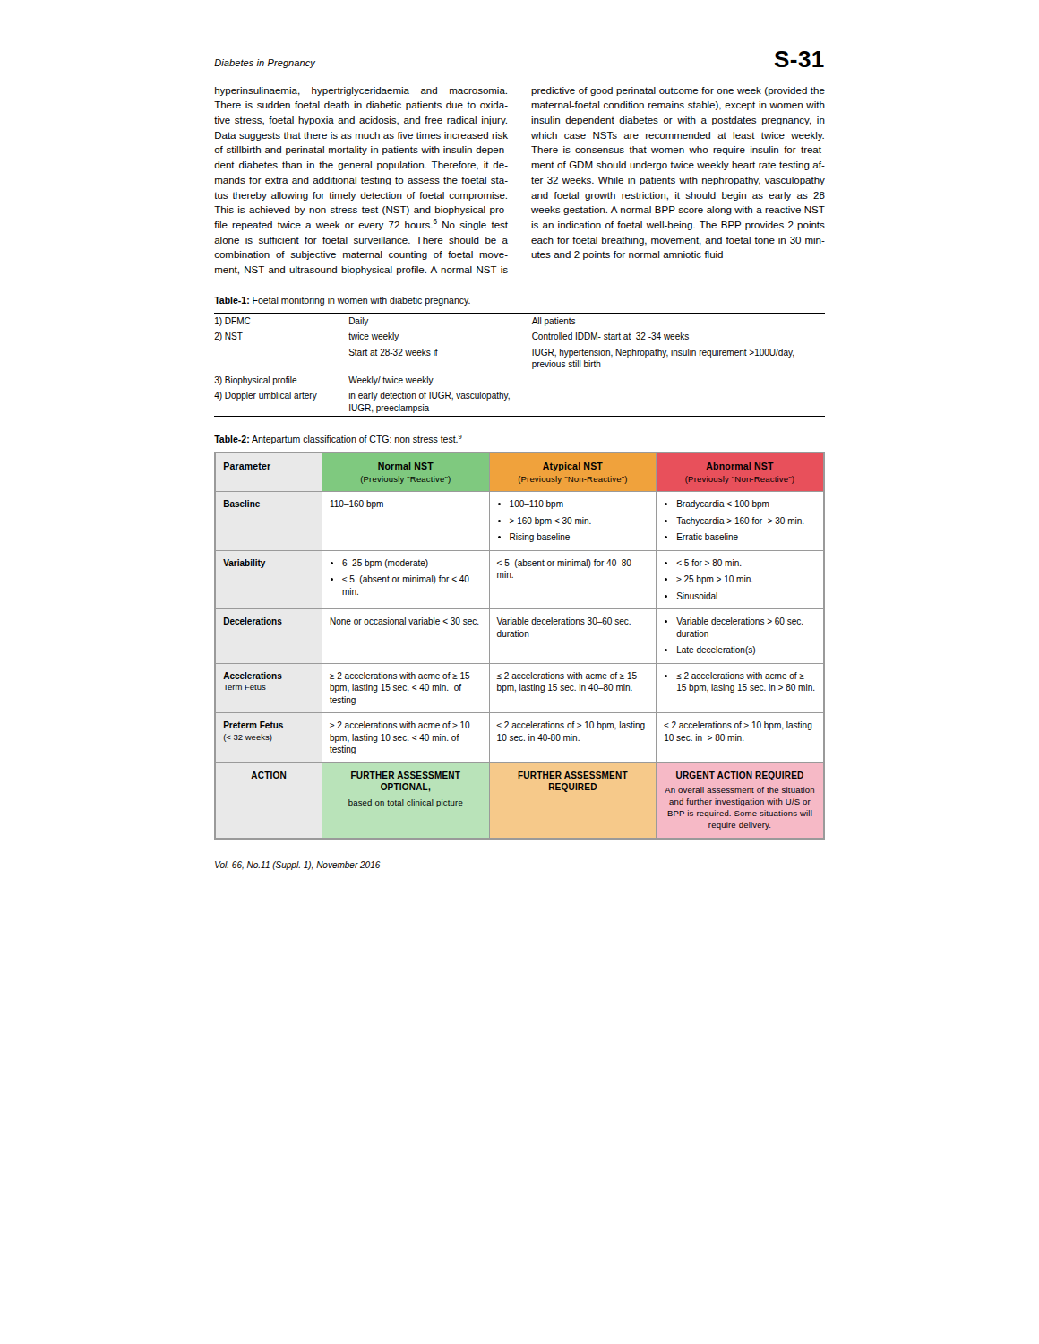Diabetes in Pregnancy
S-31
hyperinsulinaemia, hypertriglyceridaemia and macrosomia. There is sudden foetal death in diabetic patients due to oxidative stress, foetal hypoxia and acidosis, and free radical injury. Data suggests that there is as much as five times increased risk of stillbirth and perinatal mortality in patients with insulin dependent diabetes than in the general population. Therefore, it demands for extra and additional testing to assess the foetal status thereby allowing for timely detection of foetal compromise. This is achieved by non stress test (NST) and biophysical profile repeated twice a week or every 72 hours.6 No single test alone is sufficient for foetal surveillance. There should be a combination of subjective maternal counting of foetal movement, NST and ultrasound biophysical profile. A normal NST is predictive of good perinatal outcome for one week (provided the maternal-foetal condition remains stable), except in women with insulin dependent diabetes or with a postdates pregnancy, in which case NSTs are recommended at least twice weekly. There is consensus that women who require insulin for treatment of GDM should undergo twice weekly heart rate testing after 32 weeks. While in patients with nephropathy, vasculopathy and foetal growth restriction, it should begin as early as 28 weeks gestation. A normal BPP score along with a reactive NST is an indication of foetal well-being. The BPP provides 2 points each for foetal breathing, movement, and foetal tone in 30 minutes and 2 points for normal amniotic fluid
Table-1: Foetal monitoring in women with diabetic pregnancy.
| 1) DFMC | Daily | All patients |
| 2) NST | twice weekly | Controlled IDDM- start at 32 -34 weeks |
| | Start at 28-32 weeks if | IUGR, hypertension, Nephropathy, insulin requirement >100U/day, previous still birth |
| 3) Biophysical profile | Weekly/ twice weekly | |
| 4) Doppler umblical artery | in early detection of IUGR, vasculopathy, IUGR, preeclampsia | |
Table-2: Antepartum classification of CTG: non stress test.9
| Parameter | Normal NST (Previously "Reactive") | Atypical NST (Previously "Non-Reactive") | Abnormal NST (Previously "Non-Reactive") |
| --- | --- | --- | --- |
| Baseline | 110–160 bpm | 100–110 bpm > 160 bpm < 30 min. Rising baseline | Bradycardia < 100 bpm Tachycardia > 160 for > 30 min. Erratic baseline |
| Variability | 6–25 bpm (moderate) ≤ 5 (absent or minimal) for < 40 min. | < 5 (absent or minimal) for 40–80 min. | < 5 for > 80 min. ≥ 25 bpm > 10 min. Sinusoidal |
| Decelerations | None or occasional variable < 30 sec. | Variable decelerations 30–60 sec. duration | Variable decelerations > 60 sec. duration Late deceleration(s) |
| Accelerations Term Fetus | ≥ 2 accelerations with acme of ≥ 15 bpm, lasting 15 sec. < 40 min. of testing | ≤ 2 accelerations with acme of ≥ 15 bpm, lasting 15 sec. in 40–80 min. | ≤ 2 accelerations with acme of ≥ 15 bpm, lasing 15 sec. in > 80 min. |
| Preterm Fetus (< 32 weeks) | ≥ 2 accelerations with acme of ≥ 10 bpm, lasting 10 sec. < 40 min. of testing | ≤ 2 accelerations of ≥ 10 bpm, lasting 10 sec. in 40-80 min. | ≤ 2 accelerations of ≥ 10 bpm, lasting 10 sec. in > 80 min. |
| ACTION | FURTHER ASSESSMENT OPTIONAL, based on total clinical picture | FURTHER ASSESSMENT REQUIRED | URGENT ACTION REQUIRED An overall assessment of the situation and further investigation with U/S or BPP is required. Some situations will require delivery. |
Vol. 66, No.11 (Suppl. 1), November 2016